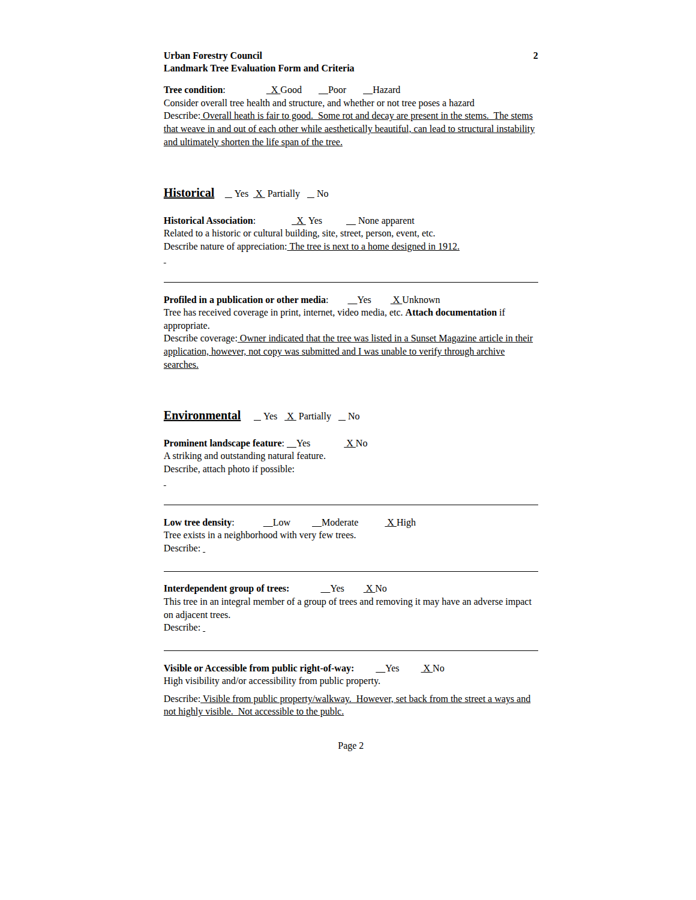2
Urban Forestry Council
Landmark Tree Evaluation Form and Criteria
Tree condition: X Good Poor Hazard
Consider overall tree health and structure, and whether or not tree poses a hazard
Describe: Overall heath is fair to good. Some rot and decay are present in the stems. The stems that weave in and out of each other while aesthetically beautiful, can lead to structural instability and ultimately shorten the life span of the tree.
Historical Yes X Partially No
Historical Association: X Yes None apparent
Related to a historic or cultural building, site, street, person, event, etc.
Describe nature of appreciation: The tree is next to a home designed in 1912.
Profiled in a publication or other media: Yes X Unknown
Tree has received coverage in print, internet, video media, etc. Attach documentation if appropriate.
Describe coverage: Owner indicated that the tree was listed in a Sunset Magazine article in their application, however, not copy was submitted and I was unable to verify through archive searches.
Environmental Yes X Partially No
Prominent landscape feature: Yes X No
A striking and outstanding natural feature.
Describe, attach photo if possible:
Low tree density: Low Moderate X High
Tree exists in a neighborhood with very few trees.
Describe:
Interdependent group of trees: Yes X No
This tree in an integral member of a group of trees and removing it may have an adverse impact on adjacent trees.
Describe:
Visible or Accessible from public right-of-way: Yes X No
High visibility and/or accessibility from public property.
Describe: Visible from public property/walkway. However, set back from the street a ways and not highly visible. Not accessible to the publc.
Page 2